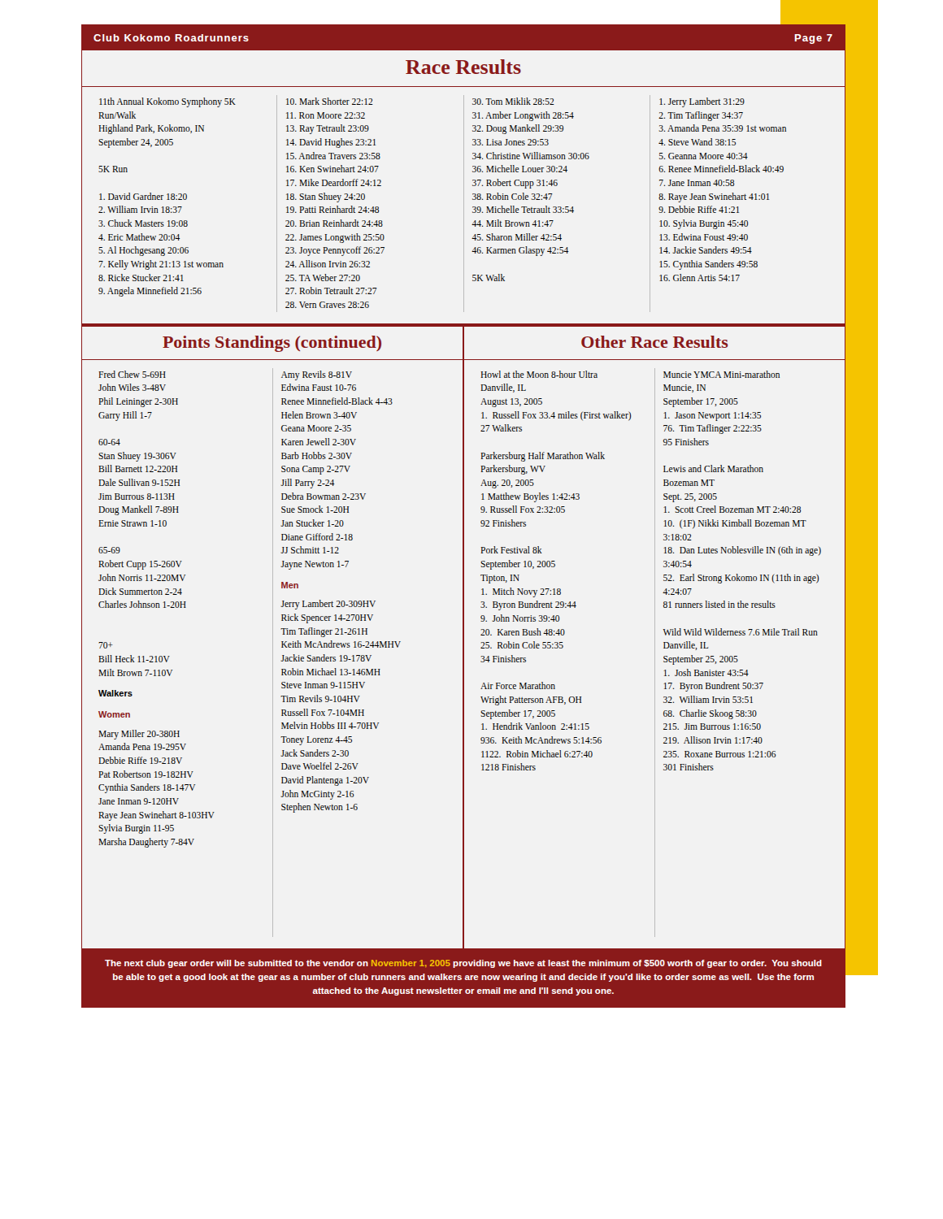Club Kokomo Roadrunners Page 7
Race Results
11th Annual Kokomo Symphony 5K Run/Walk
Highland Park, Kokomo, IN
September 24, 2005
5K Run
1. David Gardner 18:20
2. William Irvin 18:37
3. Chuck Masters 19:08
4. Eric Mathew 20:04
5. Al Hochgesang 20:06
7. Kelly Wright 21:13 1st woman
8. Ricke Stucker 21:41
9. Angela Minnefield 21:56
10. Mark Shorter 22:12
11. Ron Moore 22:32
13. Ray Tetrault 23:09
14. David Hughes 23:21
15. Andrea Travers 23:58
16. Ken Swinehart 24:07
17. Mike Deardorff 24:12
18. Stan Shuey 24:20
19. Patti Reinhardt 24:48
20. Brian Reinhardt 24:48
22. James Longwith 25:50
23. Joyce Pennycoff 26:27
24. Allison Irvin 26:32
25. TA Weber 27:20
27. Robin Tetrault 27:27
28. Vern Graves 28:26
30. Tom Miklik 28:52
31. Amber Longwith 28:54
32. Doug Mankell 29:39
33. Lisa Jones 29:53
34. Christine Williamson 30:06
36. Michelle Louer 30:24
37. Robert Cupp 31:46
38. Robin Cole 32:47
39. Michelle Tetrault 33:54
44. Milt Brown 41:47
45. Sharon Miller 42:54
46. Karmen Glaspy 42:54
5K Walk
1. Jerry Lambert 31:29
2. Tim Taflinger 34:37
3. Amanda Pena 35:39 1st woman
4. Steve Wand 38:15
5. Geanna Moore 40:34
6. Renee Minnefield-Black 40:49
7. Jane Inman 40:58
8. Raye Jean Swinehart 41:01
9. Debbie Riffe 41:21
10. Sylvia Burgin 45:40
13. Edwina Foust 49:40
14. Jackie Sanders 49:54
15. Cynthia Sanders 49:58
16. Glenn Artis 54:17
Points Standings (continued)
Fred Chew 5-69H
John Wiles 3-48V
Phil Leininger 2-30H
Garry Hill 1-7
60-64
Stan Shuey 19-306V
Bill Barnett 12-220H
Dale Sullivan 9-152H
Jim Burrous 8-113H
Doug Mankell 7-89H
Ernie Strawn 1-10
65-69
Robert Cupp 15-260V
John Norris 11-220MV
Dick Summerton 2-24
Charles Johnson 1-20H
70+
Bill Heck 11-210V
Milt Brown 7-110V
Walkers
Women
Mary Miller 20-380H
Amanda Pena 19-295V
Debbie Riffe 19-218V
Pat Robertson 19-182HV
Cynthia Sanders 18-147V
Jane Inman 9-120HV
Raye Jean Swinehart 8-103HV
Sylvia Burgin 11-95
Marsha Daugherty 7-84V
Amy Revils 8-81V
Edwina Faust 10-76
Renee Minnefield-Black 4-43
Helen Brown 3-40V
Geana Moore 2-35
Karen Jewell 2-30V
Barb Hobbs 2-30V
Sona Camp 2-27V
Jill Parry 2-24
Debra Bowman 2-23V
Sue Smock 1-20H
Jan Stucker 1-20
Diane Gifford 2-18
JJ Schmitt 1-12
Jayne Newton 1-7
Men
Jerry Lambert 20-309HV
Rick Spencer 14-270HV
Tim Taflinger 21-261H
Keith McAndrews 16-244MHV
Jackie Sanders 19-178V
Robin Michael 13-146MH
Steve Inman 9-115HV
Tim Revils 9-104HV
Russell Fox 7-104MH
Melvin Hobbs III 4-70HV
Toney Lorenz 4-45
Jack Sanders 2-30
Dave Woelfel 2-26V
David Plantenga 1-20V
John McGinty 2-16
Stephen Newton 1-6
Other Race Results
Howl at the Moon 8-hour Ultra
Danville, IL
August 13, 2005
1. Russell Fox 33.4 miles (First walker)
27 Walkers
Parkersburg Half Marathon Walk
Parkersburg, WV
Aug. 20, 2005
1 Matthew Boyles 1:42:43
9. Russell Fox 2:32:05
92 Finishers
Pork Festival 8k
September 10, 2005
Tipton, IN
1. Mitch Novy 27:18
3. Byron Bundrent 29:44
9. John Norris 39:40
20. Karen Bush 48:40
25. Robin Cole 55:35
34 Finishers
Air Force Marathon
Wright Patterson AFB, OH
September 17, 2005
1. Hendrik Vanloon 2:41:15
936. Keith McAndrews 5:14:56
1122. Robin Michael 6:27:40
1218 Finishers
Muncie YMCA Mini-marathon
Muncie, IN
September 17, 2005
1. Jason Newport 1:14:35
76. Tim Taflinger 2:22:35
95 Finishers
Lewis and Clark Marathon
Bozeman MT
Sept. 25, 2005
1. Scott Creel Bozeman MT 2:40:28
10. (1F) Nikki Kimball Bozeman MT 3:18:02
18. Dan Lutes Noblesville IN (6th in age) 3:40:54
52. Earl Strong Kokomo IN (11th in age) 4:24:07
81 runners listed in the results
Wild Wild Wilderness 7.6 Mile Trail Run
Danville, IL
September 25, 2005
1. Josh Banister 43:54
17. Byron Bundrent 50:37
32. William Irvin 53:51
68. Charlie Skoog 58:30
215. Jim Burrous 1:16:50
219. Allison Irvin 1:17:40
235. Roxane Burrous 1:21:06
301 Finishers
The next club gear order will be submitted to the vendor on November 1, 2005 providing we have at least the minimum of $500 worth of gear to order. You should be able to get a good look at the gear as a number of club runners and walkers are now wearing it and decide if you'd like to order some as well. Use the form attached to the August newsletter or email me and I'll send you one.